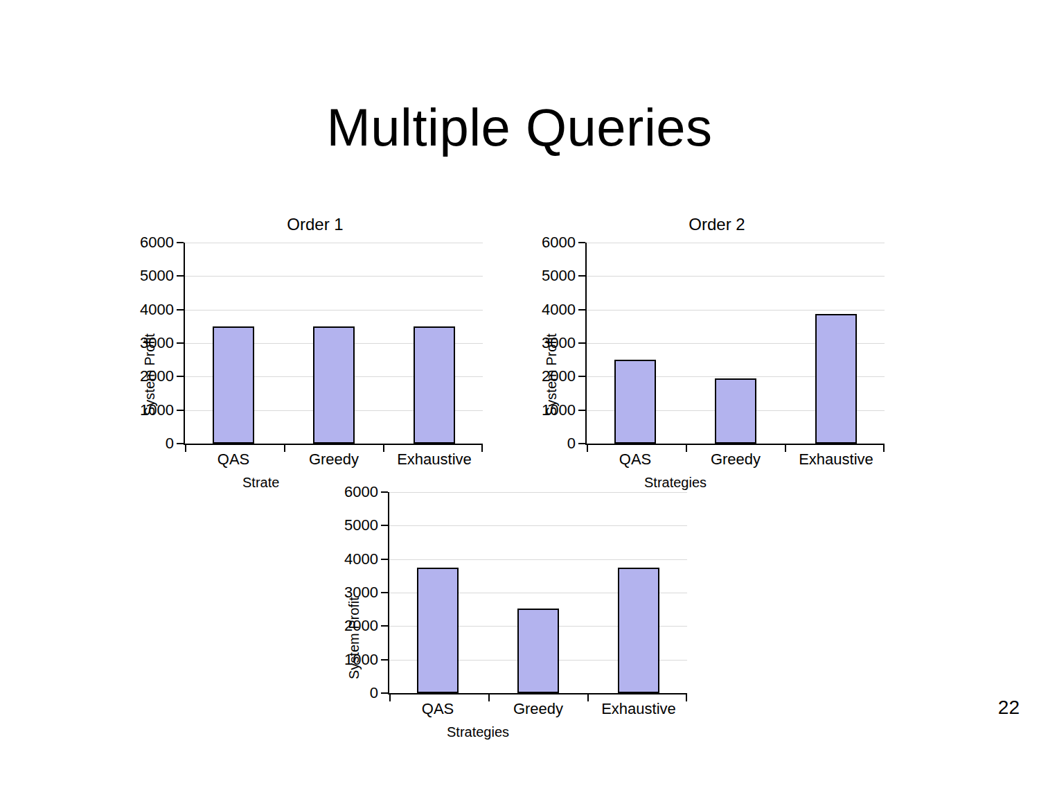Multiple Queries
Order 1
System Profit
6000
5000
4000
3000
2000
1000
0
QAS
Greedy
Exhaustive
Strate
Order 2
System Profit
6000
5000
4000
3000
2000
1000
0
QAS
Greedy
Exhaustive
Strategies
System Profit
6000
5000
4000
3000
2000
1000
0
QAS
Greedy
Exhaustive
Strategies
22